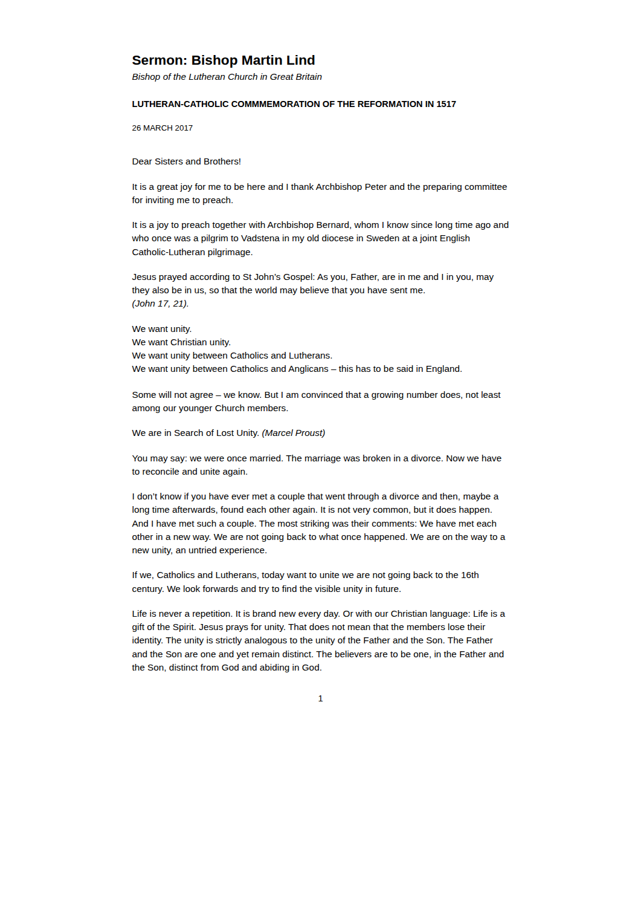Sermon: Bishop Martin Lind
Bishop of the Lutheran Church in Great Britain
LUTHERAN-CATHOLIC COMMMEMORATION OF THE REFORMATION IN 1517
26 MARCH 2017
Dear Sisters and Brothers!
It is a great joy for me to be here and I thank Archbishop Peter and the preparing committee for inviting me to preach.
It is a joy to preach together with Archbishop Bernard, whom I know since long time ago and who once was a pilgrim to Vadstena in my old diocese in Sweden at a joint English Catholic-Lutheran pilgrimage.
Jesus prayed according to St John’s Gospel: As you, Father, are in me and I in you, may they also be in us, so that the world may believe that you have sent me.
(John 17, 21).
We want unity.
We want Christian unity.
We want unity between Catholics and Lutherans.
We want unity between Catholics and Anglicans – this has to be said in England.
Some will not agree – we know. But I am convinced that a growing number does, not least among our younger Church members.
We are in Search of Lost Unity. (Marcel Proust)
You may say: we were once married. The marriage was broken in a divorce. Now we have to reconcile and unite again.
I don’t know if you have ever met a couple that went through a divorce and then, maybe a long time afterwards, found each other again. It is not very common, but it does happen. And I have met such a couple. The most striking was their comments: We have met each other in a new way. We are not going back to what once happened. We are on the way to a new unity, an untried experience.
If we, Catholics and Lutherans, today want to unite we are not going back to the 16th century. We look forwards and try to find the visible unity in future.
Life is never a repetition. It is brand new every day. Or with our Christian language: Life is a gift of the Spirit. Jesus prays for unity. That does not mean that the members lose their identity. The unity is strictly analogous to the unity of the Father and the Son. The Father and the Son are one and yet remain distinct. The believers are to be one, in the Father and the Son, distinct from God and abiding in God.
1